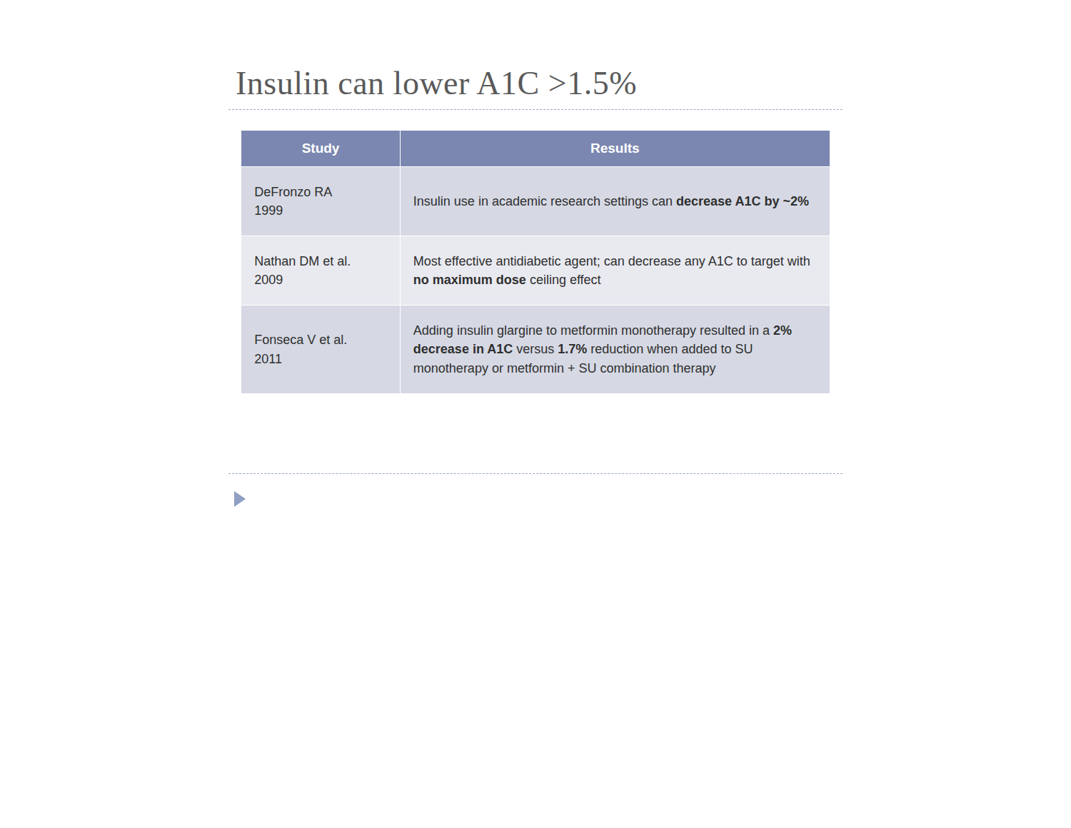Insulin can lower A1C >1.5%
| Study | Results |
| --- | --- |
| DeFronzo RA 1999 | Insulin use in academic research settings can decrease A1C by ~2% |
| Nathan DM et al. 2009 | Most effective antidiabetic agent; can decrease any A1C to target with no maximum dose ceiling effect |
| Fonseca V et al. 2011 | Adding insulin glargine to metformin monotherapy resulted in a 2% decrease in A1C versus 1.7% reduction when added to SU monotherapy or metformin + SU combination therapy |